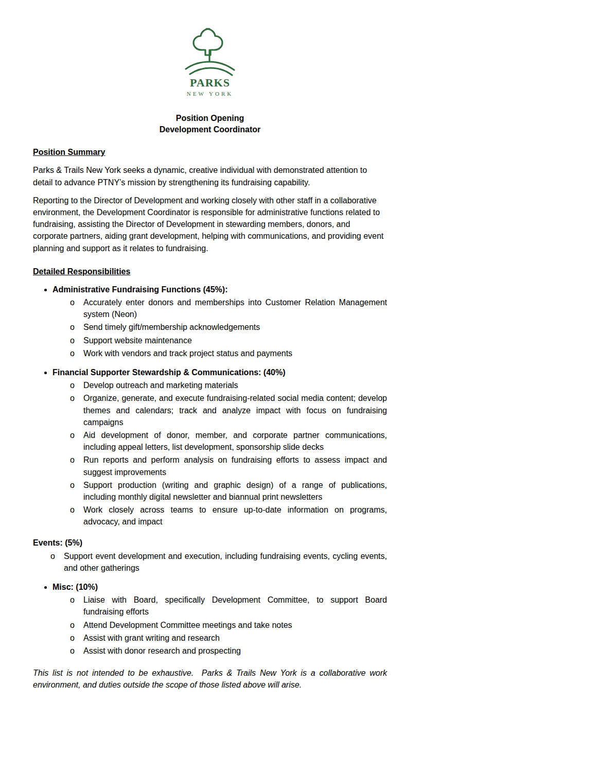Parks & Trails New York PARKS NEW YORK
Position Opening Development Coordinator
Position Summary
Parks & Trails New York seeks a dynamic, creative individual with demonstrated attention to detail to advance PTNY’s mission by strengthening its fundraising capability.
Reporting to the Director of Development and working closely with other staff in a collaborative environment, the Development Coordinator is responsible for administrative functions related to fundraising, assisting the Director of Development in stewarding members, donors, and corporate partners, aiding grant development, helping with communications, and providing event planning and support as it relates to fundraising.
Detailed Responsibilities
Administrative Fundraising Functions (45%):
Accurately enter donors and memberships into Customer Relation Management system (Neon)
Send timely gift/membership acknowledgements
Support website maintenance
Work with vendors and track project status and payments
Financial Supporter Stewardship & Communications: (40%)
Develop outreach and marketing materials
Organize, generate, and execute fundraising-related social media content; develop themes and calendars; track and analyze impact with focus on fundraising campaigns
Aid development of donor, member, and corporate partner communications, including appeal letters, list development, sponsorship slide decks
Run reports and perform analysis on fundraising efforts to assess impact and suggest improvements
Support production (writing and graphic design) of a range of publications, including monthly digital newsletter and biannual print newsletters
Work closely across teams to ensure up-to-date information on programs, advocacy, and impact
Events: (5%)
Support event development and execution, including fundraising events, cycling events, and other gatherings
Misc: (10%)
Liaise with Board, specifically Development Committee, to support Board fundraising efforts
Attend Development Committee meetings and take notes
Assist with grant writing and research
Assist with donor research and prospecting
This list is not intended to be exhaustive. Parks & Trails New York is a collaborative work environment, and duties outside the scope of those listed above will arise.